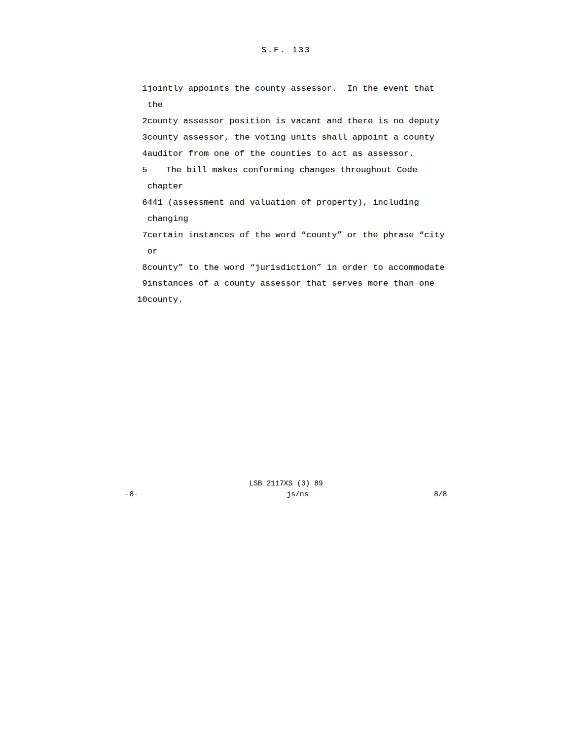S.F. 133
| 1 | jointly appoints the county assessor. In the event that the |
| 2 | county assessor position is vacant and there is no deputy |
| 3 | county assessor, the voting units shall appoint a county |
| 4 | auditor from one of the counties to act as assessor. |
| 5 | The bill makes conforming changes throughout Code chapter |
| 6 | 441 (assessment and valuation of property), including changing |
| 7 | certain instances of the word “county” or the phrase “city or |
| 8 | county” to the word “jurisdiction” in order to accommodate |
| 9 | instances of a county assessor that serves more than one |
| 10 | county. |
LSB 2117XS (3) 89
-8- js/ns 8/8